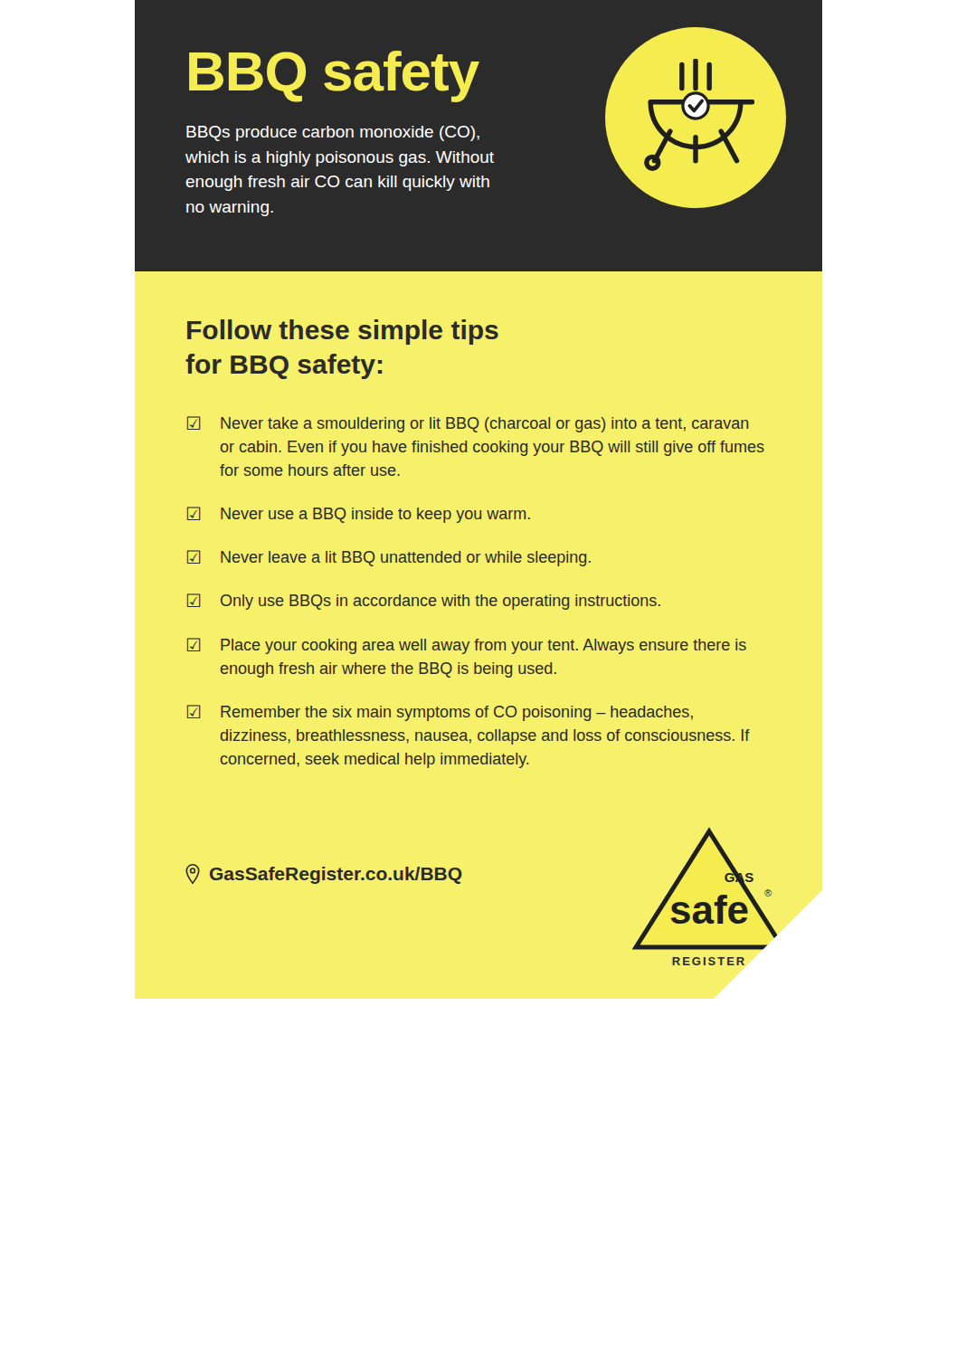BBQ safety
BBQs produce carbon monoxide (CO), which is a highly poisonous gas. Without enough fresh air CO can kill quickly with no warning.
Follow these simple tips
for BBQ safety:
Never take a smouldering or lit BBQ (charcoal or gas) into a tent, caravan or cabin. Even if you have finished cooking your BBQ will still give off fumes for some hours after use.
Never use a BBQ inside to keep you warm.
Never leave a lit BBQ unattended or while sleeping.
Only use BBQs in accordance with the operating instructions.
Place your cooking area well away from your tent. Always ensure there is enough fresh air where the BBQ is being used.
Remember the six main symptoms of CO poisoning – headaches, dizziness, breathlessness, nausea, collapse and loss of consciousness. If concerned, seek medical help immediately.
GasSafeRegister.co.uk/BBQ
GAS safe ®
REGISTER